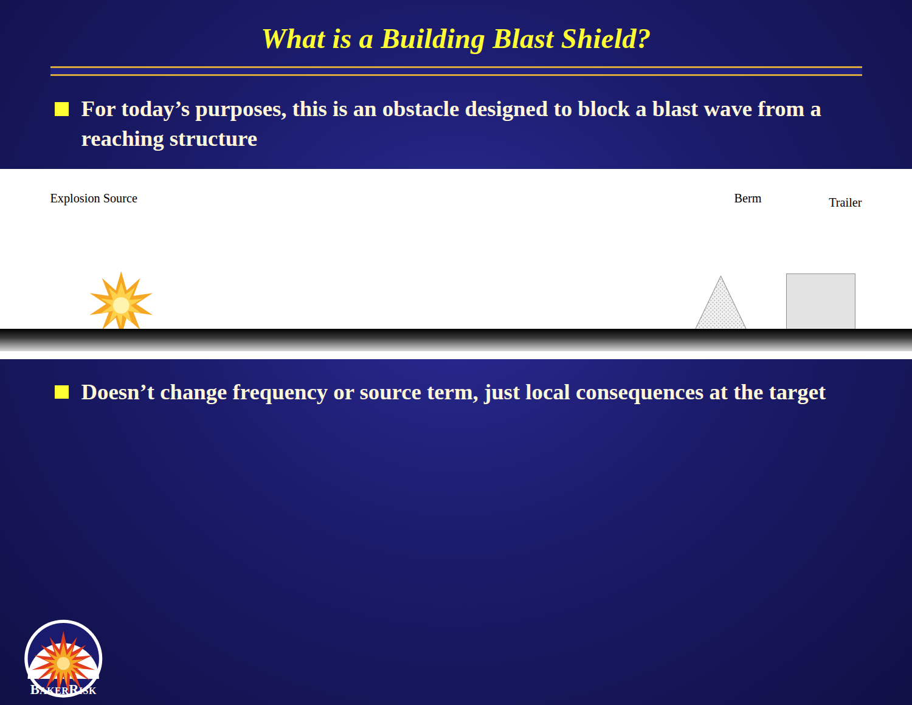What is a Building Blast Shield?
For today’s purposes, this is an obstacle designed to block a blast wave from a reaching structure
Explosion Source Berm Trailer
Doesn’t change frequency or source term, just local consequences at the target
BakerRisk